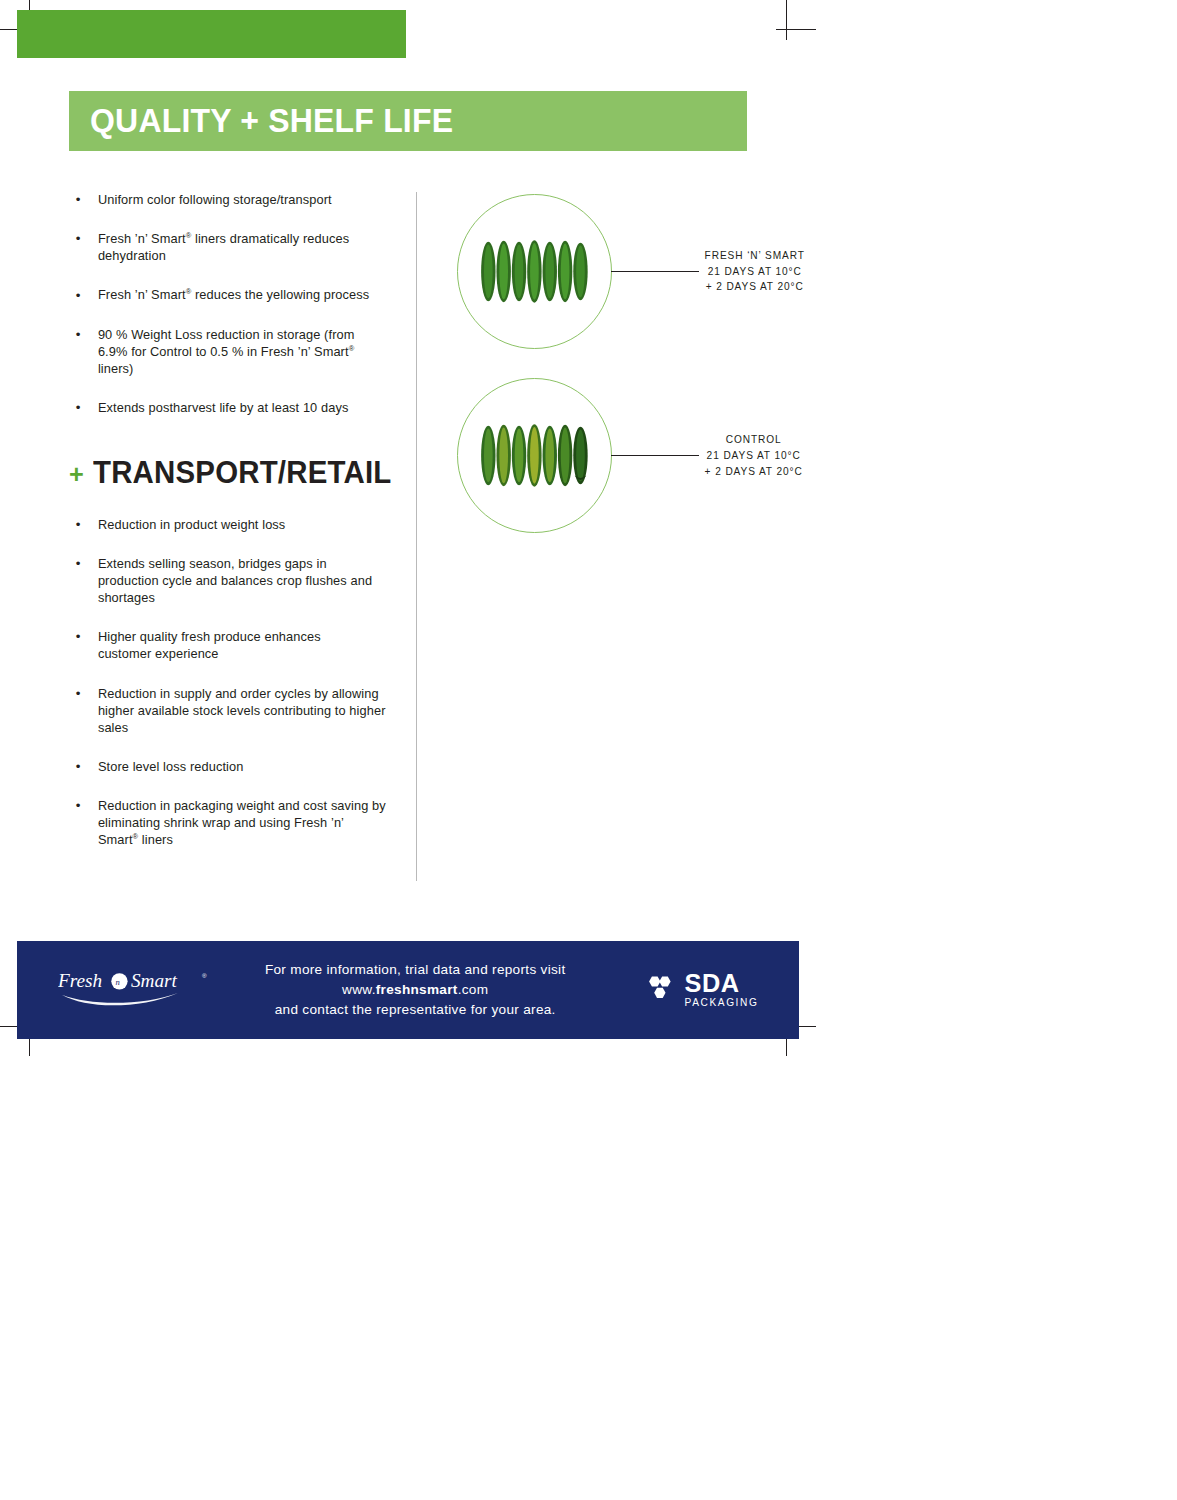QUALITY + SHELF LIFE
Uniform color following storage/transport
Fresh ’n’ Smart® liners dramatically reduces dehydration
Fresh ’n’ Smart® reduces the yellowing process
90 % Weight Loss reduction in storage (from 6.9% for Control to 0.5 % in Fresh ’n’ Smart® liners)
Extends postharvest life by at least 10 days
+
TRANSPORT/RETAIL
Reduction in product weight loss
Extends selling season, bridges gaps in production cycle and balances crop flushes and shortages
Higher quality fresh produce enhances
customer experience
Reduction in supply and order cycles by allowing higher available stock levels contributing to higher sales
Store level loss reduction
Reduction in packaging weight and cost saving by eliminating shrink wrap and using Fresh ’n’ Smart® liners
FRESH ‘N’ SMART
21 DAYS AT 10°C
+ 2 DAYS AT 20°C
CONTROL
21 DAYS AT 10°C
+ 2 DAYS AT 20°C
Fresh n Smart ®
For more information, trial data and reports visit www.freshnsmart.com
and contact the representative for your area.
SDA PACKAGING